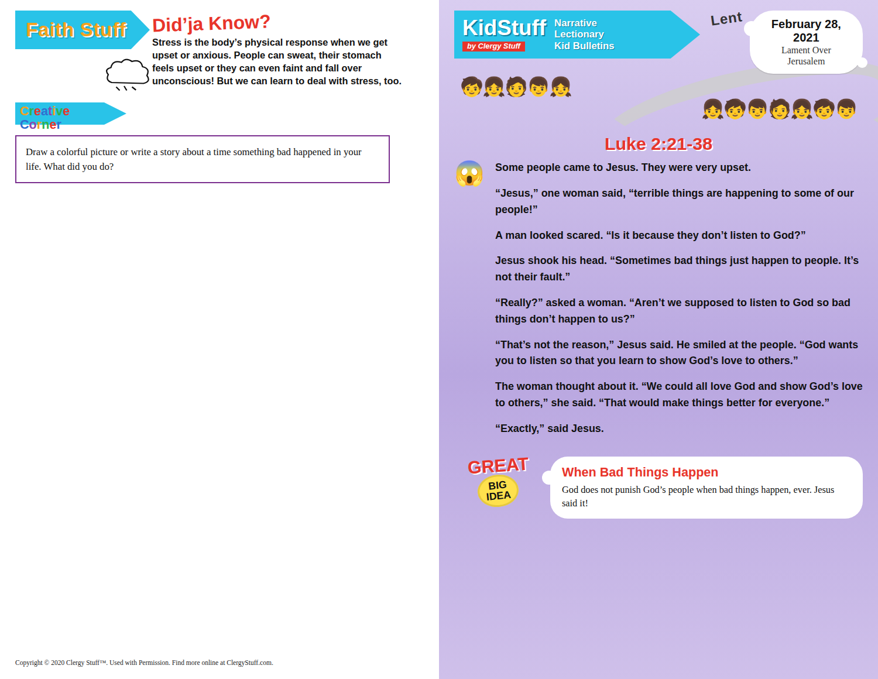Faith Stuff
Did’ja Know?
Stress is the body’s physical response when we get upset or anxious. People can sweat, their stomach feels upset or they can even faint and fall over unconscious! But we can learn to deal with stress, too.
Creative
Corner
Draw a colorful picture or write a story about a time something bad happened in your life. What did you do?
Copyright © 2020 Clergy Stuff™. Used with Permission. Find more online at ClergyStuff.com.
Kid Stuff by Clergy Stuff
Narrative
Lectionary
Kid Bulletins
Lent
February 28, 2021
Lament Over
Jerusalem
🧒👧🧑👦👧
👧🧒👦🧑👧🧒👦
Luke 2:21-38
😱
Some people came to Jesus. They were very upset.
“Jesus,” one woman said, “terrible things are happening to some of our people!”
A man looked scared. “Is it because they don’t listen to God?”
Jesus shook his head. “Sometimes bad things just happen to people. It’s not their fault.”
“Really?” asked a woman. “Aren’t we supposed to listen to God so bad things don’t happen to us?”
“That’s not the reason,” Jesus said. He smiled at the people. “God wants you to listen so that you learn to show God’s love to others.”
The woman thought about it. “We could all love God and show God’s love to others,” she said. “That would make things better for everyone.”
“Exactly,” said Jesus.
GREAT BIG IDEA
When Bad Things Happen
God does not punish God’s people when bad things happen, ever. Jesus said it!